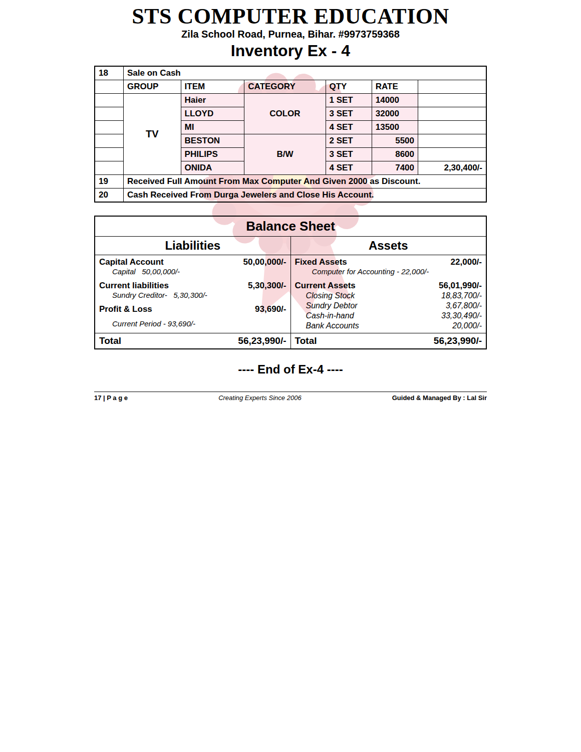STS COMPUTER EDUCATION
Zila School Road, Purnea, Bihar. #9973759368
Inventory Ex - 4
| 18 | Sale on Cash |
| | GROUP | ITEM | CATEGORY | QTY | RATE | |
| | TV | Haier | COLOR | 1 SET | 14000 | |
| | LLOYD | 3 SET | 32000 | |
| | MI | 4 SET | 13500 | |
| | BESTON | B/W | 2 SET | 5500 | |
| | PHILIPS | 3 SET | 8600 | |
| | ONIDA | 4 SET | 7400 | 2,30,400/- |
| 19 | Received Full Amount From Max Computer And Given 2000 as Discount. |
| 20 | Cash Received From Durga Jewelers and Close His Account. |
| Balance Sheet |
| Liabilities | Assets |
| Capital Account 50,00,000/- Capital 50,00,000/- Current liabilities 5,30,300/- Sundry Creditor- 5,30,300/- Profit & Loss 93,690/- Current Period - 93,690/- | Fixed Assets 22,000/- Computer for Accounting - 22,000/- Current Assets 56,01,990/- / Closing Stock / 18,83,700/- / / Sundry Debtor / 3,67,800/- / / Cash-in-hand / 33,30,490/- / / Bank Accounts / 20,000/- / |
| Total 56,23,990/- | Total 56,23,990/- |
---- End of Ex-4 ----
17 | P a g e Creating Experts Since 2006 Guided & Managed By : Lal Sir